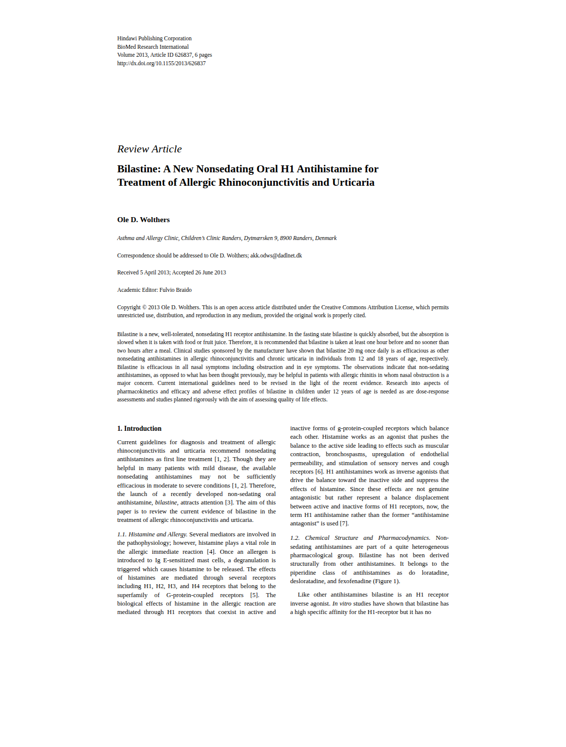Hindawi Publishing Corporation
BioMed Research International
Volume 2013, Article ID 626837, 6 pages
http://dx.doi.org/10.1155/2013/626837
Review Article
Bilastine: A New Nonsedating Oral H1 Antihistamine for
Treatment of Allergic Rhinoconjunctivitis and Urticaria
Ole D. Wolthers
Asthma and Allergy Clinic, Children’s Clinic Randers, Dytmærsken 9, 8900 Randers, Denmark
Correspondence should be addressed to Ole D. Wolthers; akk.odws@dadlnet.dk
Received 5 April 2013; Accepted 26 June 2013
Academic Editor: Fulvio Braido
Copyright © 2013 Ole D. Wolthers. This is an open access article distributed under the Creative Commons Attribution License, which permits unrestricted use, distribution, and reproduction in any medium, provided the original work is properly cited.
Bilastine is a new, well-tolerated, nonsedating H1 receptor antihistamine. In the fasting state bilastine is quickly absorbed, but the absorption is slowed when it is taken with food or fruit juice. Therefore, it is recommended that bilastine is taken at least one hour before and no sooner than two hours after a meal. Clinical studies sponsored by the manufacturer have shown that bilastine 20 mg once daily is as efficacious as other nonsedating antihistamines in allergic rhinoconjunctivitis and chronic urticaria in individuals from 12 and 18 years of age, respectively. Bilastine is efficacious in all nasal symptoms including obstruction and in eye symptoms. The observations indicate that non-sedating antihistamines, as opposed to what has been thought previously, may be helpful in patients with allergic rhinitis in whom nasal obstruction is a major concern. Current international guidelines need to be revised in the light of the recent evidence. Research into aspects of pharmacokinetics and efficacy and adverse effect profiles of bilastine in children under 12 years of age is needed as are dose-response assessments and studies planned rigorously with the aim of assessing quality of life effects.
1. Introduction
Current guidelines for diagnosis and treatment of allergic rhinoconjunctivitis and urticaria recommend nonsedating antihistamines as first line treatment [1, 2]. Though they are helpful in many patients with mild disease, the available nonsedating antihistamines may not be sufficiently efficacious in moderate to severe conditions [1, 2]. Therefore, the launch of a recently developed non-sedating oral antihistamine, bilastine, attracts attention [3]. The aim of this paper is to review the current evidence of bilastine in the treatment of allergic rhinoconjunctivitis and urticaria.
1.1. Histamine and Allergy. Several mediators are involved in the pathophysiology; however, histamine plays a vital role in the allergic immediate reaction [4]. Once an allergen is introduced to Ig E-sensitized mast cells, a degranulation is triggered which causes histamine to be released. The effects of histamines are mediated through several receptors including H1, H2, H3, and H4 receptors that belong to the superfamily of G-protein-coupled receptors [5]. The biological effects of histamine in the allergic reaction are mediated through H1 receptors that coexist in active and inactive forms of g-protein-coupled receptors which balance each other. Histamine works as an agonist that pushes the balance to the active side leading to effects such as muscular contraction, bronchospasms, upregulation of endothelial permeability, and stimulation of sensory nerves and cough receptors [6]. H1 antihistamines work as inverse agonists that drive the balance toward the inactive side and suppress the effects of histamine. Since these effects are not genuine antagonistic but rather represent a balance displacement between active and inactive forms of H1 receptors, now, the term H1 antihistamine rather than the former “antihistamine antagonist” is used [7].
1.2. Chemical Structure and Pharmacodynamics. Non-sedating antihistamines are part of a quite heterogeneous pharmacological group. Bilastine has not been derived structurally from other antihistamines. It belongs to the piperidine class of antihistamines as do loratadine, desloratadine, and fexofenadine (Figure 1).
Like other antihistamines bilastine is an H1 receptor inverse agonist. In vitro studies have shown that bilastine has a high specific affinity for the H1-receptor but it has no